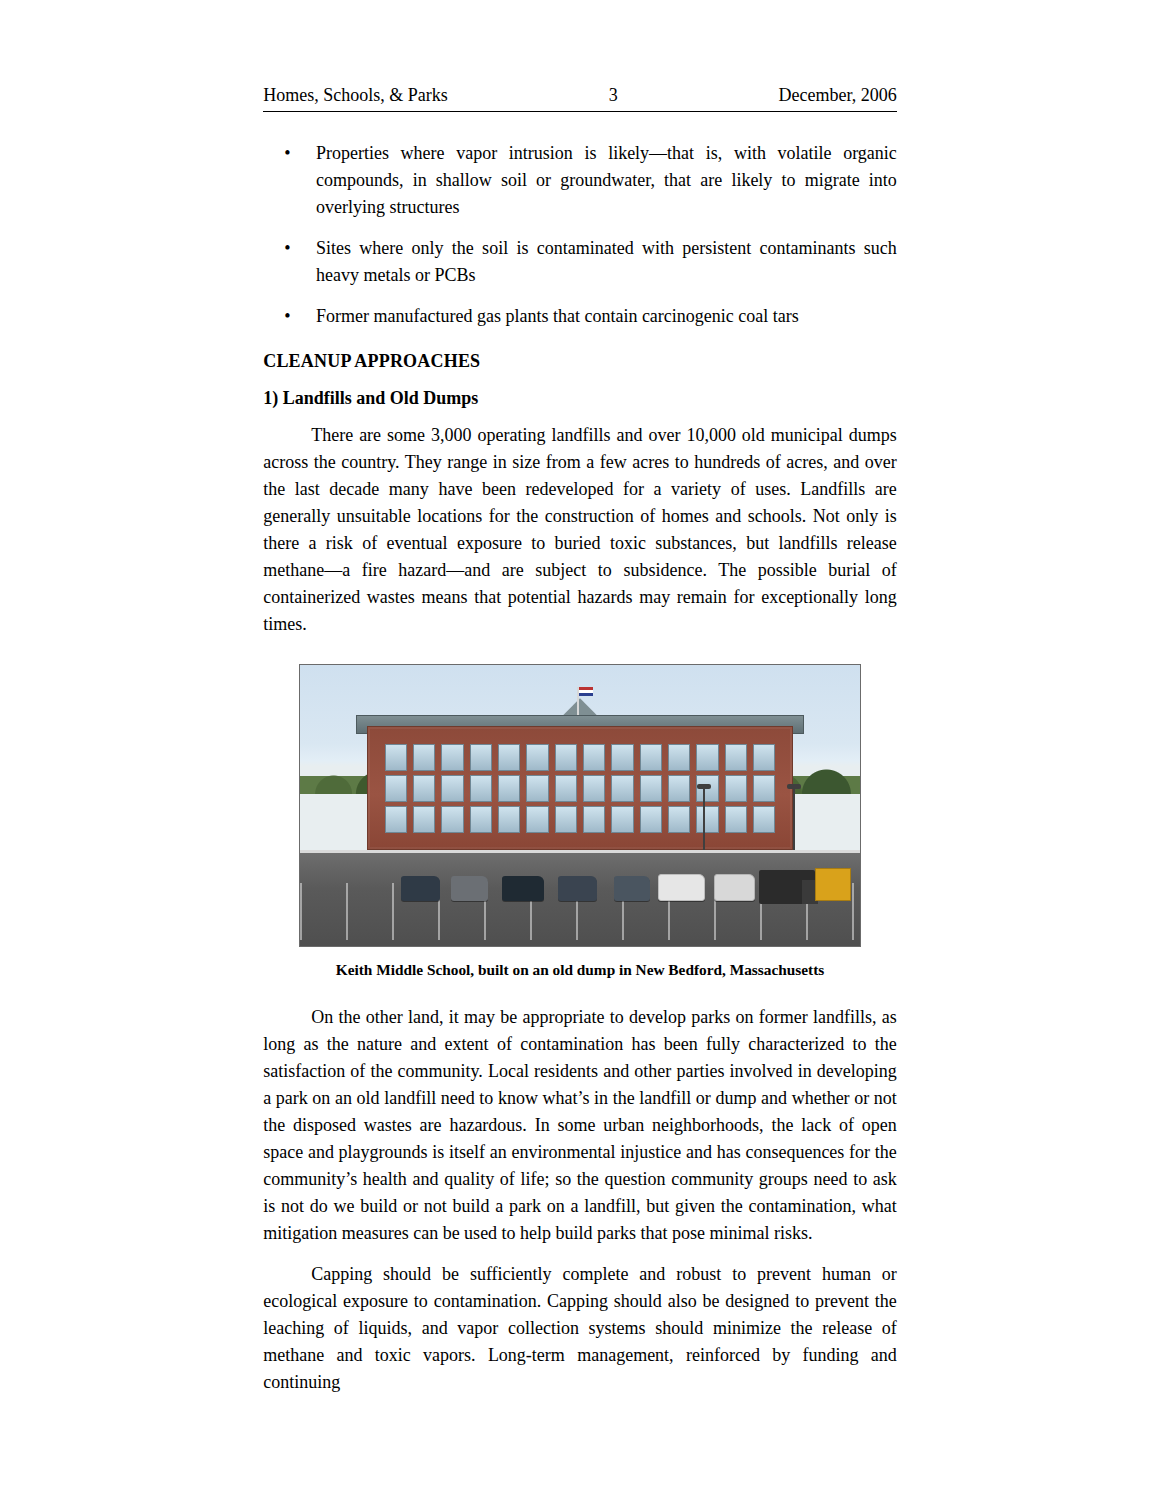Homes, Schools, & Parks
3
December, 2006
Properties where vapor intrusion is likely—that is, with volatile organic compounds, in shallow soil or groundwater, that are likely to migrate into overlying structures
Sites where only the soil is contaminated with persistent contaminants such heavy metals or PCBs
Former manufactured gas plants that contain carcinogenic coal tars
Cleanup Approaches
1) Landfills and Old Dumps
There are some 3,000 operating landfills and over 10,000 old municipal dumps across the country. They range in size from a few acres to hundreds of acres, and over the last decade many have been redeveloped for a variety of uses. Landfills are generally unsuitable locations for the construction of homes and schools. Not only is there a risk of eventual exposure to buried toxic substances, but landfills release methane—a fire hazard—and are subject to subsidence. The possible burial of containerized wastes means that potential hazards may remain for exceptionally long times.
Keith Middle School, built on an old dump in New Bedford, Massachusetts
On the other land, it may be appropriate to develop parks on former landfills, as long as the nature and extent of contamination has been fully characterized to the satisfaction of the community. Local residents and other parties involved in developing a park on an old landfill need to know what’s in the landfill or dump and whether or not the disposed wastes are hazardous. In some urban neighborhoods, the lack of open space and playgrounds is itself an environmental injustice and has consequences for the community’s health and quality of life; so the question community groups need to ask is not do we build or not build a park on a landfill, but given the contamination, what mitigation measures can be used to help build parks that pose minimal risks.
Capping should be sufficiently complete and robust to prevent human or ecological exposure to contamination. Capping should also be designed to prevent the leaching of liquids, and vapor collection systems should minimize the release of methane and toxic vapors. Long-term management, reinforced by funding and continuing